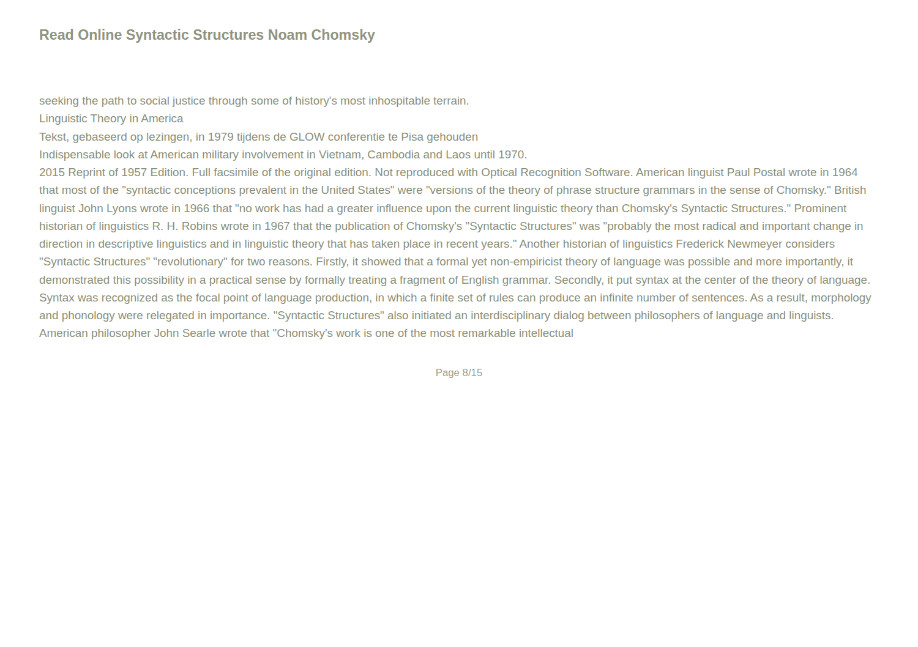Read Online Syntactic Structures Noam Chomsky
seeking the path to social justice through some of history's most inhospitable terrain.
Linguistic Theory in America
Tekst, gebaseerd op lezingen, in 1979 tijdens de GLOW conferentie te Pisa gehouden
Indispensable look at American military involvement in Vietnam, Cambodia and Laos until 1970.
2015 Reprint of 1957 Edition. Full facsimile of the original edition. Not reproduced with Optical Recognition Software. American linguist Paul Postal wrote in 1964 that most of the "syntactic conceptions prevalent in the United States" were "versions of the theory of phrase structure grammars in the sense of Chomsky." British linguist John Lyons wrote in 1966 that "no work has had a greater influence upon the current linguistic theory than Chomsky's Syntactic Structures." Prominent historian of linguistics R. H. Robins wrote in 1967 that the publication of Chomsky's "Syntactic Structures" was "probably the most radical and important change in direction in descriptive linguistics and in linguistic theory that has taken place in recent years." Another historian of linguistics Frederick Newmeyer considers "Syntactic Structures" "revolutionary" for two reasons. Firstly, it showed that a formal yet non-empiricist theory of language was possible and more importantly, it demonstrated this possibility in a practical sense by formally treating a fragment of English grammar. Secondly, it put syntax at the center of the theory of language. Syntax was recognized as the focal point of language production, in which a finite set of rules can produce an infinite number of sentences. As a result, morphology and phonology were relegated in importance. "Syntactic Structures" also initiated an interdisciplinary dialog between philosophers of language and linguists. American philosopher John Searle wrote that "Chomsky's work is one of the most remarkable intellectual
Page 8/15